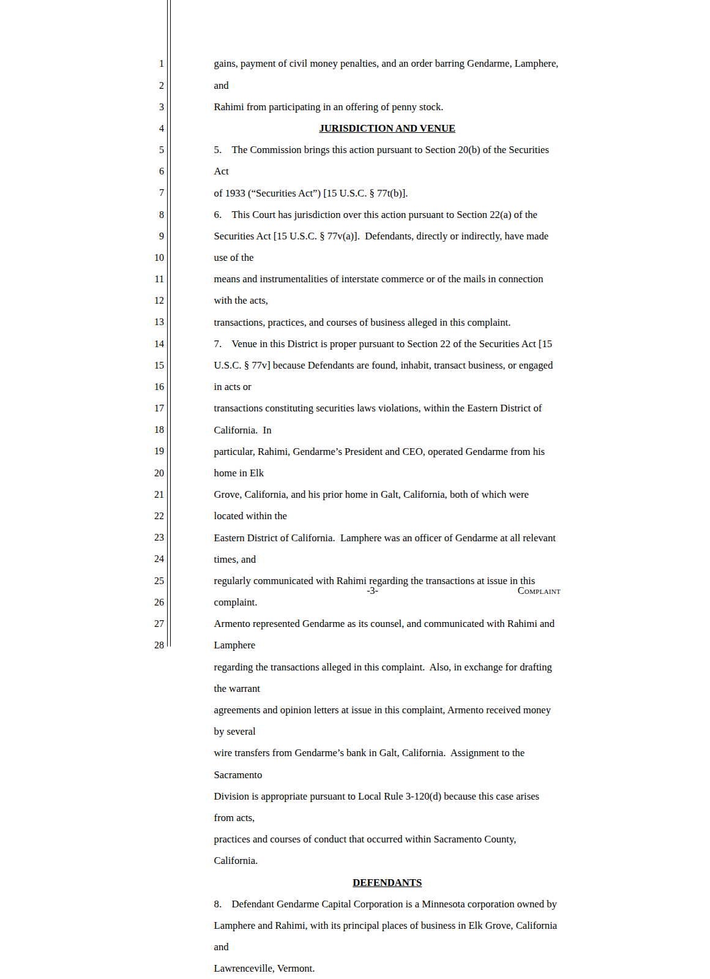1
2
3
4
5
6
7
8
9
10
11
12
13
14
15
16
17
18
19
20
21
22
23
24
25
26
27
28
gains, payment of civil money penalties, and an order barring Gendarme, Lamphere, and
Rahimi from participating in an offering of penny stock.
JURISDICTION AND VENUE
5. The Commission brings this action pursuant to Section 20(b) of the Securities Act
of 1933 (“Securities Act”) [15 U.S.C. § 77t(b)].
6. This Court has jurisdiction over this action pursuant to Section 22(a) of the
Securities Act [15 U.S.C. § 77v(a)]. Defendants, directly or indirectly, have made use of the
means and instrumentalities of interstate commerce or of the mails in connection with the acts,
transactions, practices, and courses of business alleged in this complaint.
7. Venue in this District is proper pursuant to Section 22 of the Securities Act [15
U.S.C. § 77v] because Defendants are found, inhabit, transact business, or engaged in acts or
transactions constituting securities laws violations, within the Eastern District of California. In
particular, Rahimi, Gendarme’s President and CEO, operated Gendarme from his home in Elk
Grove, California, and his prior home in Galt, California, both of which were located within the
Eastern District of California. Lamphere was an officer of Gendarme at all relevant times, and
regularly communicated with Rahimi regarding the transactions at issue in this complaint.
Armento represented Gendarme as its counsel, and communicated with Rahimi and Lamphere
regarding the transactions alleged in this complaint. Also, in exchange for drafting the warrant
agreements and opinion letters at issue in this complaint, Armento received money by several
wire transfers from Gendarme’s bank in Galt, California. Assignment to the Sacramento
Division is appropriate pursuant to Local Rule 3-120(d) because this case arises from acts,
practices and courses of conduct that occurred within Sacramento County, California.
DEFENDANTS
8. Defendant Gendarme Capital Corporation is a Minnesota corporation owned by
Lamphere and Rahimi, with its principal places of business in Elk Grove, California and
Lawrenceville, Vermont.
-3- Complaint